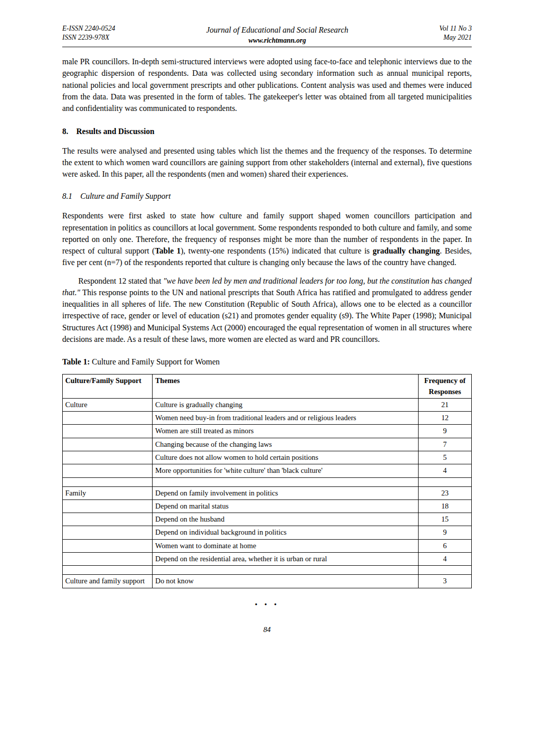E-ISSN 2240-0524
ISSN 2239-978X
Journal of Educational and Social Research
www.richtmann.org
Vol 11 No 3
May 2021
male PR councillors. In-depth semi-structured interviews were adopted using face-to-face and telephonic interviews due to the geographic dispersion of respondents. Data was collected using secondary information such as annual municipal reports, national policies and local government prescripts and other publications. Content analysis was used and themes were induced from the data. Data was presented in the form of tables. The gatekeeper's letter was obtained from all targeted municipalities and confidentiality was communicated to respondents.
8. Results and Discussion
The results were analysed and presented using tables which list the themes and the frequency of the responses. To determine the extent to which women ward councillors are gaining support from other stakeholders (internal and external), five questions were asked. In this paper, all the respondents (men and women) shared their experiences.
8.1 Culture and Family Support
Respondents were first asked to state how culture and family support shaped women councillors participation and representation in politics as councillors at local government. Some respondents responded to both culture and family, and some reported on only one. Therefore, the frequency of responses might be more than the number of respondents in the paper. In respect of cultural support (Table 1), twenty-one respondents (15%) indicated that culture is gradually changing. Besides, five per cent (n=7) of the respondents reported that culture is changing only because the laws of the country have changed.
Respondent 12 stated that "we have been led by men and traditional leaders for too long, but the constitution has changed that." This response points to the UN and national prescripts that South Africa has ratified and promulgated to address gender inequalities in all spheres of life. The new Constitution (Republic of South Africa), allows one to be elected as a councillor irrespective of race, gender or level of education (s21) and promotes gender equality (s9). The White Paper (1998); Municipal Structures Act (1998) and Municipal Systems Act (2000) encouraged the equal representation of women in all structures where decisions are made. As a result of these laws, more women are elected as ward and PR councillors.
Table 1: Culture and Family Support for Women
| Culture/Family Support | Themes | Frequency of Responses |
| --- | --- | --- |
| Culture | Culture is gradually changing | 21 |
| | Women need buy-in from traditional leaders and or religious leaders | 12 |
| | Women are still treated as minors | 9 |
| | Changing because of the changing laws | 7 |
| | Culture does not allow women to hold certain positions | 5 |
| | More opportunities for 'white culture' than 'black culture' | 4 |
| Family | Depend on family involvement in politics | 23 |
| | Depend on marital status | 18 |
| | Depend on the husband | 15 |
| | Depend on individual background in politics | 9 |
| | Women want to dominate at home | 6 |
| | Depend on the residential area, whether it is urban or rural | 4 |
| Culture and family support | Do not know | 3 |
• • •
84